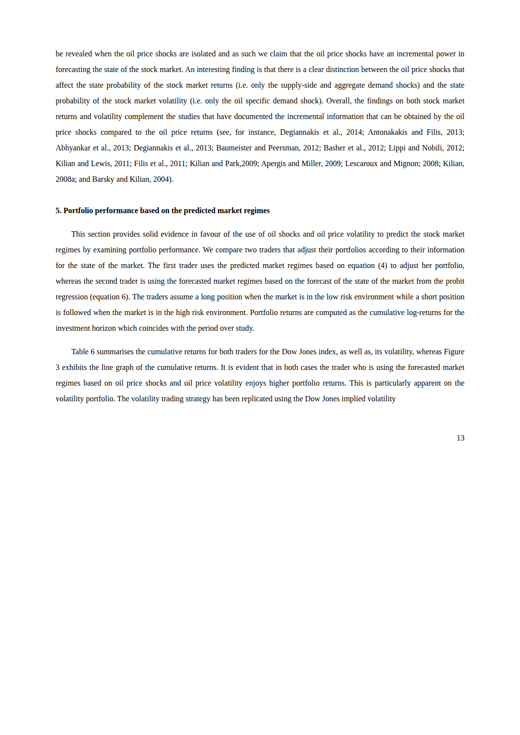be revealed when the oil price shocks are isolated and as such we claim that the oil price shocks have an incremental power in forecasting the state of the stock market. An interesting finding is that there is a clear distinction between the oil price shocks that affect the state probability of the stock market returns (i.e. only the supply-side and aggregate demand shocks) and the state probability of the stock market volatility (i.e. only the oil specific demand shock). Overall, the findings on both stock market returns and volatility complement the studies that have documented the incremental information that can be obtained by the oil price shocks compared to the oil price returns (see, for instance, Degiannakis et al., 2014; Antonakakis and Filis, 2013; Abhyankar et al., 2013; Degiannakis et al., 2013; Baumeister and Peersman, 2012; Basher et al., 2012; Lippi and Nobili, 2012; Kilian and Lewis, 2011; Filis et al., 2011; Kilian and Park,2009; Apergis and Miller, 2009; Lescaroux and Mignon; 2008; Kilian, 2008a; and Barsky and Kilian, 2004).
5. Portfolio performance based on the predicted market regimes
This section provides solid evidence in favour of the use of oil shocks and oil price volatility to predict the stock market regimes by examining portfolio performance. We compare two traders that adjust their portfolios according to their information for the state of the market. The first trader uses the predicted market regimes based on equation (4) to adjust her portfolio, whereas the second trader is using the forecasted market regimes based on the forecast of the state of the market from the probit regression (equation 6). The traders assume a long position when the market is in the low risk environment while a short position is followed when the market is in the high risk environment. Portfolio returns are computed as the cumulative log-returns for the investment horizon which coincides with the period over study.
Table 6 summarises the cumulative returns for both traders for the Dow Jones index, as well as, its volatility, whereas Figure 3 exhibits the line graph of the cumulative returns. It is evident that in both cases the trader who is using the forecasted market regimes based on oil price shocks and oil price volatility enjoys higher portfolio returns. This is particularly apparent on the volatility portfolio. The volatility trading strategy has been replicated using the Dow Jones implied volatility
13